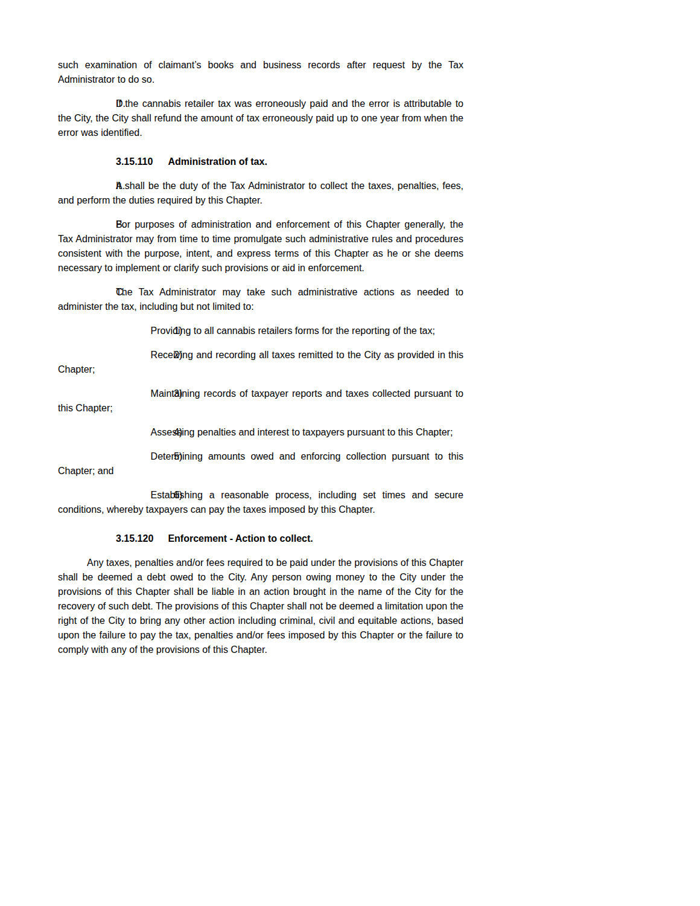such examination of claimant’s books and business records after request by the Tax Administrator to do so.
D. If the cannabis retailer tax was erroneously paid and the error is attributable to the City, the City shall refund the amount of tax erroneously paid up to one year from when the error was identified.
3.15.110 Administration of tax.
A. It shall be the duty of the Tax Administrator to collect the taxes, penalties, fees, and perform the duties required by this Chapter.
B. For purposes of administration and enforcement of this Chapter generally, the Tax Administrator may from time to time promulgate such administrative rules and procedures consistent with the purpose, intent, and express terms of this Chapter as he or she deems necessary to implement or clarify such provisions or aid in enforcement.
C. The Tax Administrator may take such administrative actions as needed to administer the tax, including but not limited to:
1) Providing to all cannabis retailers forms for the reporting of the tax;
2) Receiving and recording all taxes remitted to the City as provided in this Chapter;
3) Maintaining records of taxpayer reports and taxes collected pursuant to this Chapter;
4) Assessing penalties and interest to taxpayers pursuant to this Chapter;
5) Determining amounts owed and enforcing collection pursuant to this Chapter; and
6) Establishing a reasonable process, including set times and secure conditions, whereby taxpayers can pay the taxes imposed by this Chapter.
3.15.120 Enforcement - Action to collect.
Any taxes, penalties and/or fees required to be paid under the provisions of this Chapter shall be deemed a debt owed to the City. Any person owing money to the City under the provisions of this Chapter shall be liable in an action brought in the name of the City for the recovery of such debt. The provisions of this Chapter shall not be deemed a limitation upon the right of the City to bring any other action including criminal, civil and equitable actions, based upon the failure to pay the tax, penalties and/or fees imposed by this Chapter or the failure to comply with any of the provisions of this Chapter.